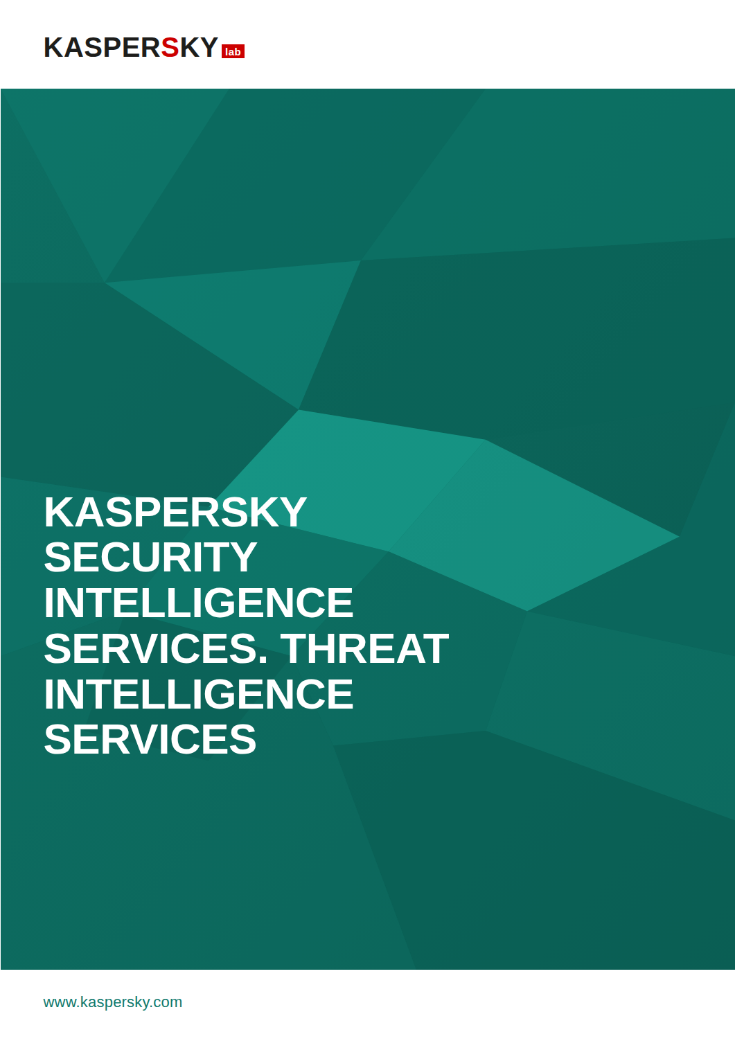KASPERSKY lab
Kaspersky Security Intelligence Services. Threat Intelligence Services
www.kaspersky.com